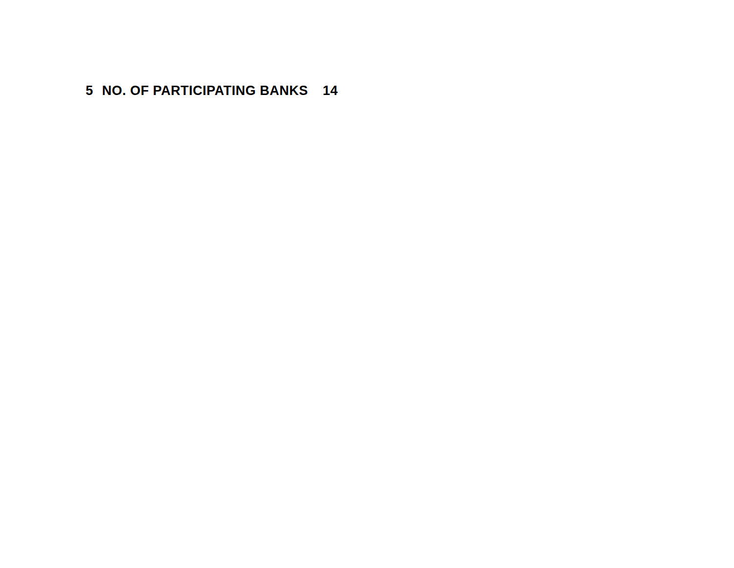5 NO. OF PARTICIPATING BANKS 14